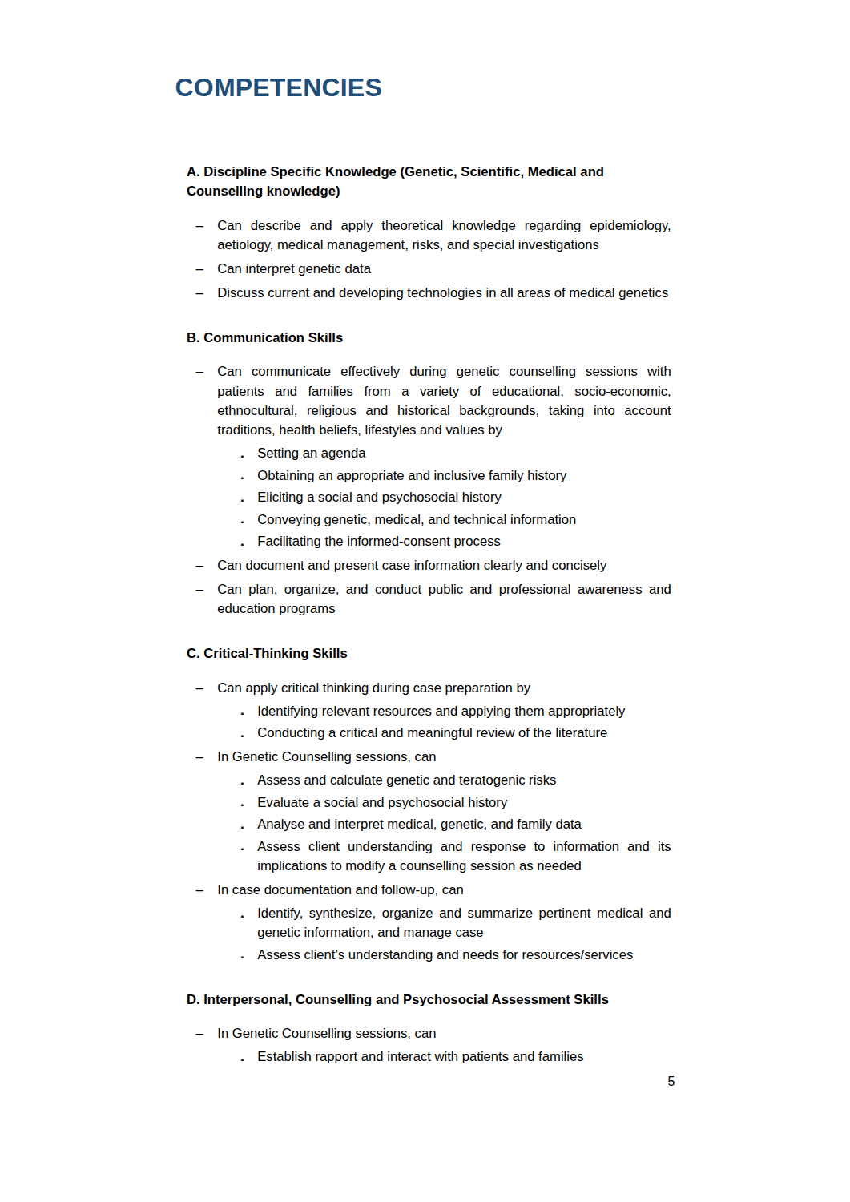COMPETENCIES
A. Discipline Specific Knowledge (Genetic, Scientific, Medical and Counselling knowledge)
Can describe and apply theoretical knowledge regarding epidemiology, aetiology, medical management, risks, and special investigations
Can interpret genetic data
Discuss current and developing technologies in all areas of medical genetics
B. Communication Skills
Can communicate effectively during genetic counselling sessions with patients and families from a variety of educational, socio-economic, ethnocultural, religious and historical backgrounds, taking into account traditions, health beliefs, lifestyles and values by
Setting an agenda
Obtaining an appropriate and inclusive family history
Eliciting a social and psychosocial history
Conveying genetic, medical, and technical information
Facilitating the informed-consent process
Can document and present case information clearly and concisely
Can plan, organize, and conduct public and professional awareness and education programs
C. Critical-Thinking Skills
Can apply critical thinking during case preparation by
Identifying relevant resources and applying them appropriately
Conducting a critical and meaningful review of the literature
In Genetic Counselling sessions, can
Assess and calculate genetic and teratogenic risks
Evaluate a social and psychosocial history
Analyse and interpret medical, genetic, and family data
Assess client understanding and response to information and its implications to modify a counselling session as needed
In case documentation and follow-up, can
Identify, synthesize, organize and summarize pertinent medical and genetic information, and manage case
Assess client’s understanding and needs for resources/services
D. Interpersonal, Counselling and Psychosocial Assessment Skills
In Genetic Counselling sessions, can
Establish rapport and interact with patients and families
5